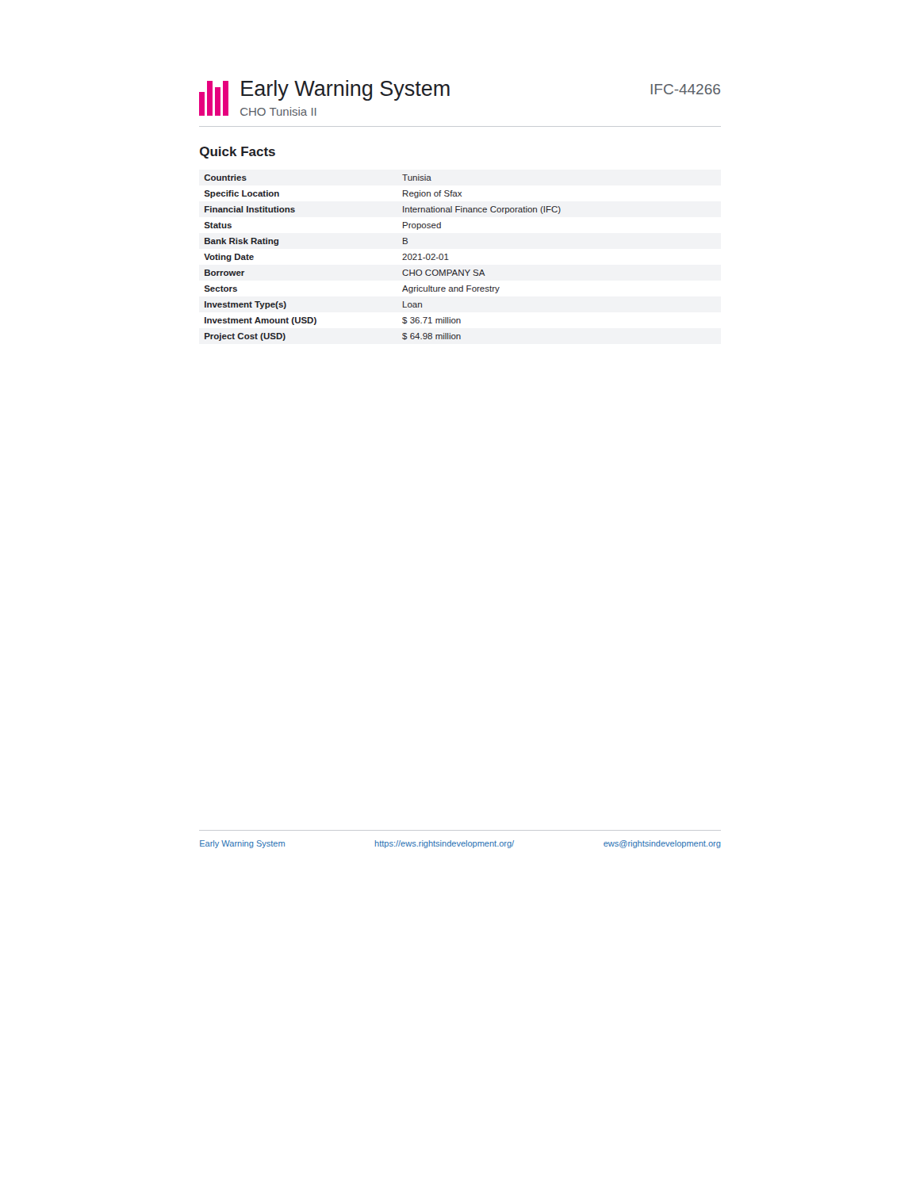Early Warning System
CHO Tunisia II
IFC-44266
Quick Facts
| Countries | Tunisia |
| Specific Location | Region of Sfax |
| Financial Institutions | International Finance Corporation (IFC) |
| Status | Proposed |
| Bank Risk Rating | B |
| Voting Date | 2021-02-01 |
| Borrower | CHO COMPANY SA |
| Sectors | Agriculture and Forestry |
| Investment Type(s) | Loan |
| Investment Amount (USD) | $ 36.71 million |
| Project Cost (USD) | $ 64.98 million |
Early Warning System
https://ews.rightsindevelopment.org/
ews@rightsindevelopment.org